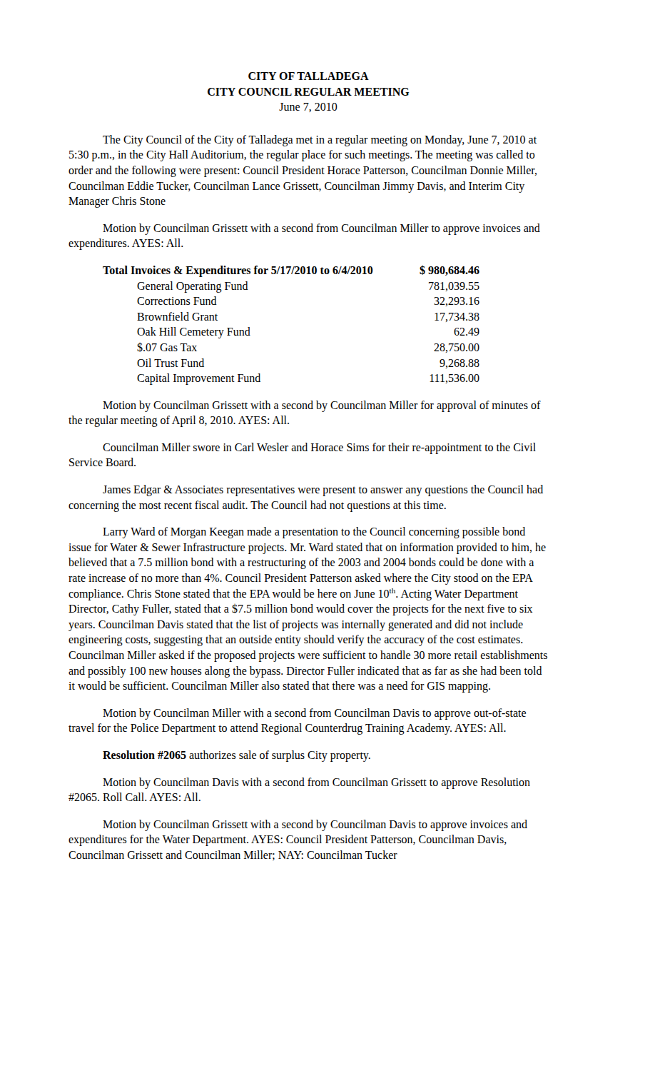CITY OF TALLADEGA CITY COUNCIL REGULAR MEETING June 7, 2010
The City Council of the City of Talladega met in a regular meeting on Monday, June 7, 2010 at 5:30 p.m., in the City Hall Auditorium, the regular place for such meetings. The meeting was called to order and the following were present: Council President Horace Patterson, Councilman Donnie Miller, Councilman Eddie Tucker, Councilman Lance Grissett, Councilman Jimmy Davis, and Interim City Manager Chris Stone
Motion by Councilman Grissett with a second from Councilman Miller to approve invoices and expenditures. AYES: All.
| Total Invoices & Expenditures for 5/17/2010 to 6/4/2010 | $ 980,684.46 |
| General Operating Fund | 781,039.55 |
| Corrections Fund | 32,293.16 |
| Brownfield Grant | 17,734.38 |
| Oak Hill Cemetery Fund | 62.49 |
| $.07 Gas Tax | 28,750.00 |
| Oil Trust Fund | 9,268.88 |
| Capital Improvement Fund | 111,536.00 |
Motion by Councilman Grissett with a second by Councilman Miller for approval of minutes of the regular meeting of April 8, 2010. AYES: All.
Councilman Miller swore in Carl Wesler and Horace Sims for their re-appointment to the Civil Service Board.
James Edgar & Associates representatives were present to answer any questions the Council had concerning the most recent fiscal audit. The Council had not questions at this time.
Larry Ward of Morgan Keegan made a presentation to the Council concerning possible bond issue for Water & Sewer Infrastructure projects. Mr. Ward stated that on information provided to him, he believed that a 7.5 million bond with a restructuring of the 2003 and 2004 bonds could be done with a rate increase of no more than 4%. Council President Patterson asked where the City stood on the EPA compliance. Chris Stone stated that the EPA would be here on June 10th. Acting Water Department Director, Cathy Fuller, stated that a $7.5 million bond would cover the projects for the next five to six years. Councilman Davis stated that the list of projects was internally generated and did not include engineering costs, suggesting that an outside entity should verify the accuracy of the cost estimates. Councilman Miller asked if the proposed projects were sufficient to handle 30 more retail establishments and possibly 100 new houses along the bypass. Director Fuller indicated that as far as she had been told it would be sufficient. Councilman Miller also stated that there was a need for GIS mapping.
Motion by Councilman Miller with a second from Councilman Davis to approve out-of-state travel for the Police Department to attend Regional Counterdrug Training Academy. AYES: All.
Resolution #2065 authorizes sale of surplus City property.
Motion by Councilman Davis with a second from Councilman Grissett to approve Resolution #2065. Roll Call. AYES: All.
Motion by Councilman Grissett with a second by Councilman Davis to approve invoices and expenditures for the Water Department. AYES: Council President Patterson, Councilman Davis, Councilman Grissett and Councilman Miller; NAY: Councilman Tucker